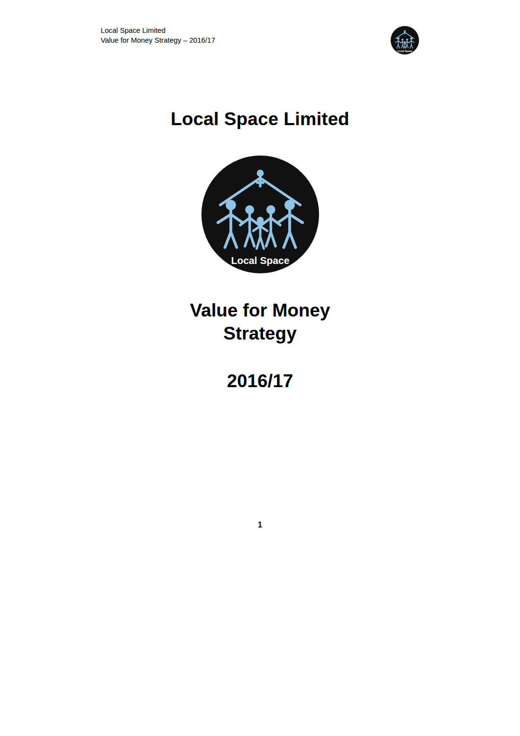Local Space Limited
Value for Money Strategy – 2016/17
Local Space
Local Space Limited
Local Space
Value for Money
Strategy
2016/17
1